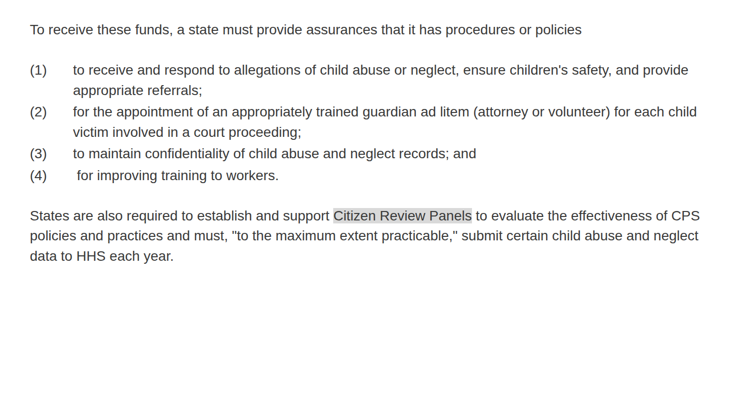To receive these funds, a state must provide assurances that it has procedures or policies
(1) to receive and respond to allegations of child abuse or neglect, ensure children's safety, and provide appropriate referrals;
(2) for the appointment of an appropriately trained guardian ad litem (attorney or volunteer) for each child victim involved in a court proceeding;
(3) to maintain confidentiality of child abuse and neglect records; and
(4) for improving training to workers.
States are also required to establish and support Citizen Review Panels to evaluate the effectiveness of CPS policies and practices and must, "to the maximum extent practicable," submit certain child abuse and neglect data to HHS each year.